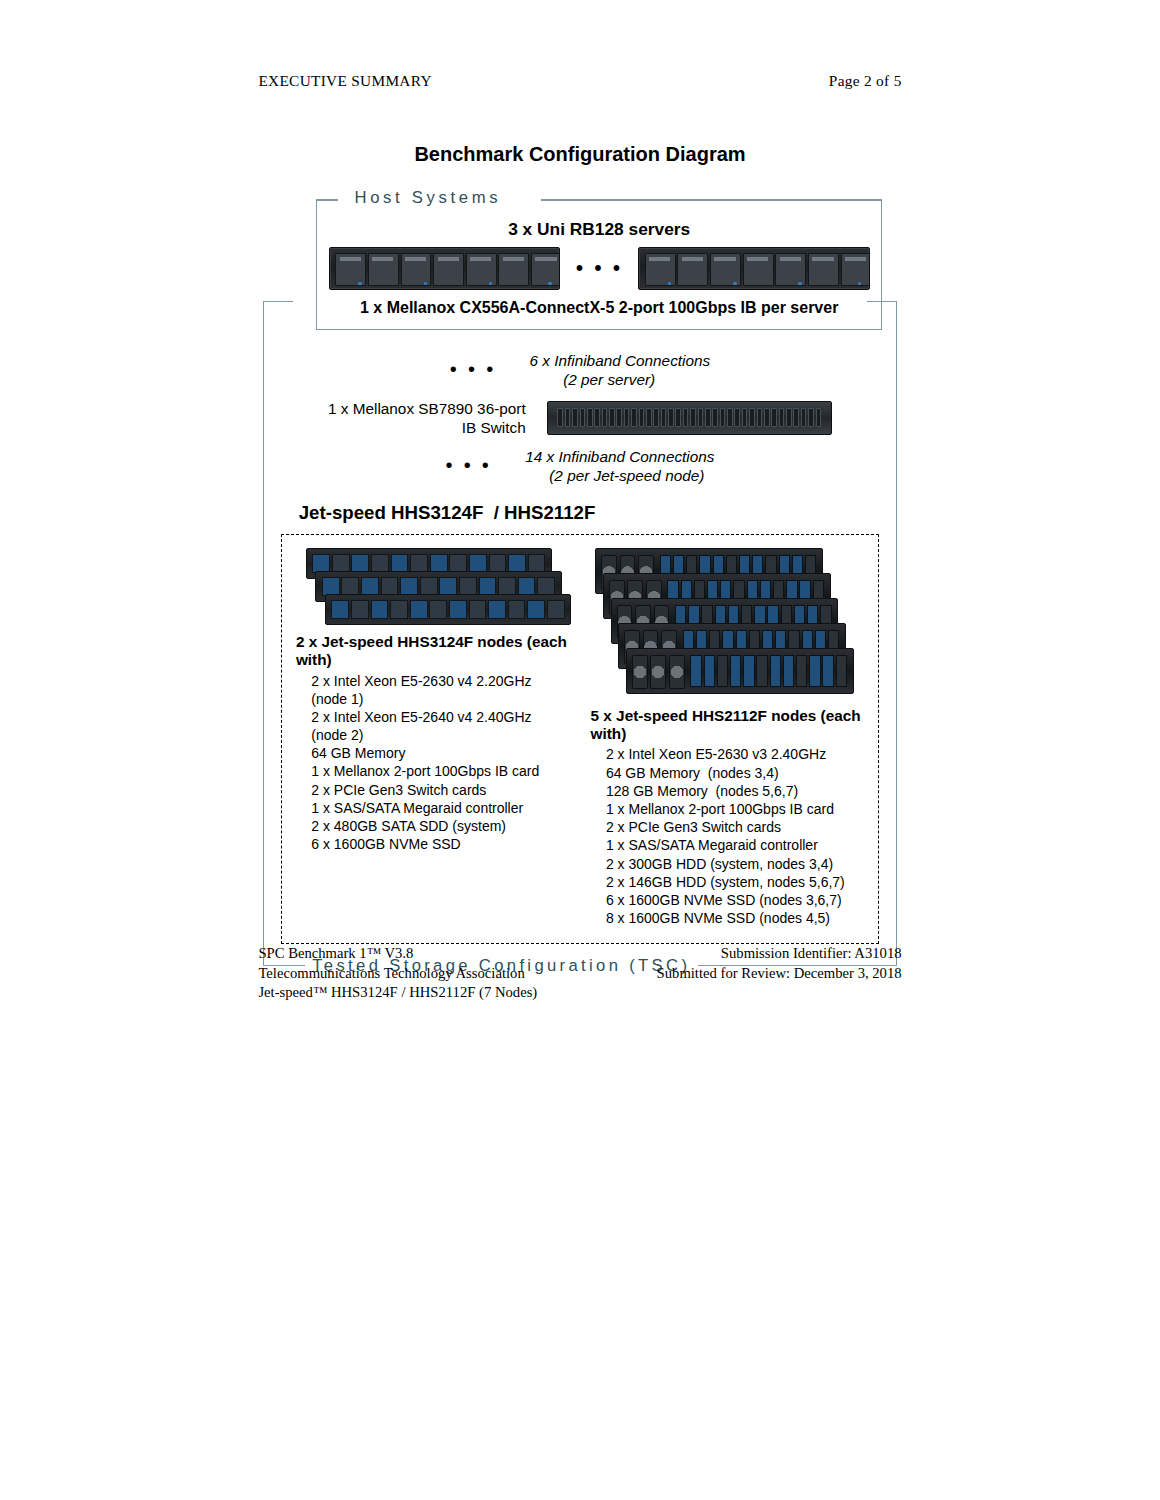Executive Summary
Page 2 of 5
Benchmark Configuration Diagram
Host Systems
3 x Uni RB128 servers
• • •
1 x Mellanox CX556A-ConnectX-5 2-port 100Gbps IB per server
Tested Storage Configuration (TSC)
• • •
6 x Infiniband Connections
(2 per server)
1 x Mellanox SB7890 36-port
IB Switch
• • •
14 x Infiniband Connections
(2 per Jet-speed node)
Jet-speed HHS3124F / HHS2112F
2 x Jet-speed HHS3124F nodes (each with)
2 x Intel Xeon E5-2630 v4 2.20GHz (node 1)
2 x Intel Xeon E5-2640 v4 2.40GHz (node 2)
64 GB Memory
1 x Mellanox 2-port 100Gbps IB card
2 x PCIe Gen3 Switch cards
1 x SAS/SATA Megaraid controller
2 x 480GB SATA SDD (system)
6 x 1600GB NVMe SSD
5 x Jet-speed HHS2112F nodes (each with)
2 x Intel Xeon E5-2630 v3 2.40GHz
64 GB Memory (nodes 3,4)
128 GB Memory (nodes 5,6,7)
1 x Mellanox 2-port 100Gbps IB card
2 x PCIe Gen3 Switch cards
1 x SAS/SATA Megaraid controller
2 x 300GB HDD (system, nodes 3,4)
2 x 146GB HDD (system, nodes 5,6,7)
6 x 1600GB NVMe SSD (nodes 3,6,7)
8 x 1600GB NVMe SSD (nodes 4,5)
SPC Benchmark 1™ V3.8
Telecommunications Technology Association
Jet-speed™ HHS3124F / HHS2112F (7 Nodes)
Submission Identifier: A31018
Submitted for Review: December 3, 2018